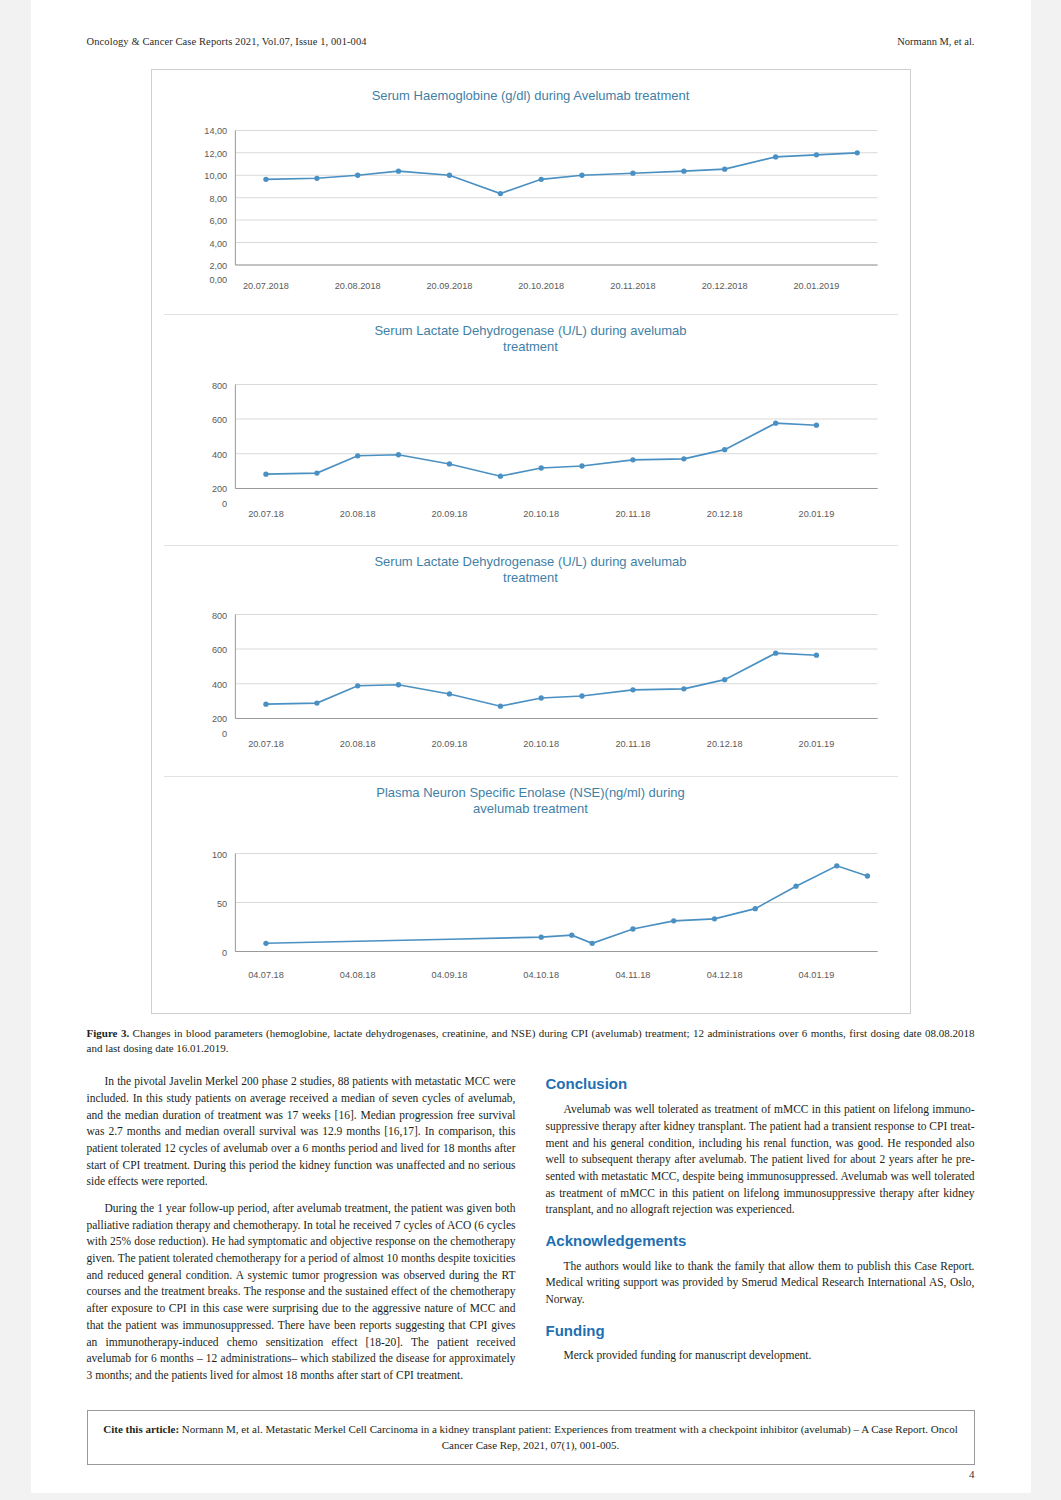Oncology & Cancer Case Reports 2021, Vol.07, Issue 1, 001-004
Normann M, et al.
Serum Haemoglobine (g/dl) during Avelumab treatment
14,00 12,00 10,00 8,00 6,00 4,00 2,00 0,00 20.07.2018 20.08.2018 20.09.2018 20.10.2018 20.11.2018 20.12.2018 20.01.2019
Serum Lactate Dehydrogenase (U/L) during avelumab
treatment
800 600 400 200 0 20.07.18 20.08.18 20.09.18 20.10.18 20.11.18 20.12.18 20.01.19
Serum Lactate Dehydrogenase (U/L) during avelumab
treatment
800 600 400 200 0 20.07.18 20.08.18 20.09.18 20.10.18 20.11.18 20.12.18 20.01.19
Plasma Neuron Specific Enolase (NSE)(ng/ml) during
avelumab treatment
100 50 0 04.07.18 04.08.18 04.09.18 04.10.18 04.11.18 04.12.18 04.01.19
Figure 3. Changes in blood parameters (hemoglobine, lactate dehydrogenases, creatinine, and NSE) during CPI (avelumab) treatment; 12 administrations over 6 months, first dosing date 08.08.2018 and last dosing date 16.01.2019.
In the pivotal Javelin Merkel 200 phase 2 studies, 88 patients with metastatic MCC were included. In this study patients on average received a median of seven cycles of avelumab, and the median duration of treatment was 17 weeks [16]. Median progression free survival was 2.7 months and median overall survival was 12.9 months [16,17]. In comparison, this patient tolerated 12 cycles of avelumab over a 6 months period and lived for 18 months after start of CPI treatment. During this period the kidney function was unaffected and no serious side effects were reported.
During the 1 year follow-up period, after avelumab treatment, the patient was given both palliative radiation therapy and chemotherapy. In total he received 7 cycles of ACO (6 cycles with 25% dose reduction). He had symptomatic and objective response on the chemotherapy given. The patient tolerated chemotherapy for a period of almost 10 months despite toxicities and reduced general condition. A systemic tumor progression was observed during the RT courses and the treatment breaks. The response and the sustained effect of the chemotherapy after exposure to CPI in this case were surprising due to the aggressive nature of MCC and that the patient was immunosuppressed. There have been reports suggesting that CPI gives an immunotherapy-induced chemo sensitization effect [18-20]. The patient received avelumab for 6 months – 12 administrations– which stabilized the disease for approximately 3 months; and the patients lived for almost 18 months after start of CPI treatment.
Conclusion
Avelumab was well tolerated as treatment of mMCC in this patient on lifelong immunosuppressive therapy after kidney transplant. The patient had a transient response to CPI treatment and his general condition, including his renal function, was good. He responded also well to subsequent therapy after avelumab. The patient lived for about 2 years after he presented with metastatic MCC, despite being immunosuppressed. Avelumab was well tolerated as treatment of mMCC in this patient on lifelong immunosuppressive therapy after kidney transplant, and no allograft rejection was experienced.
Acknowledgements
The authors would like to thank the family that allow them to publish this Case Report. Medical writing support was provided by Smerud Medical Research International AS, Oslo, Norway.
Funding
Merck provided funding for manuscript development.
Cite this article: Normann M, et al. Metastatic Merkel Cell Carcinoma in a kidney transplant patient: Experiences from treatment with a checkpoint inhibitor (avelumab) – A Case Report. Oncol Cancer Case Rep, 2021, 07(1), 001-005.
4